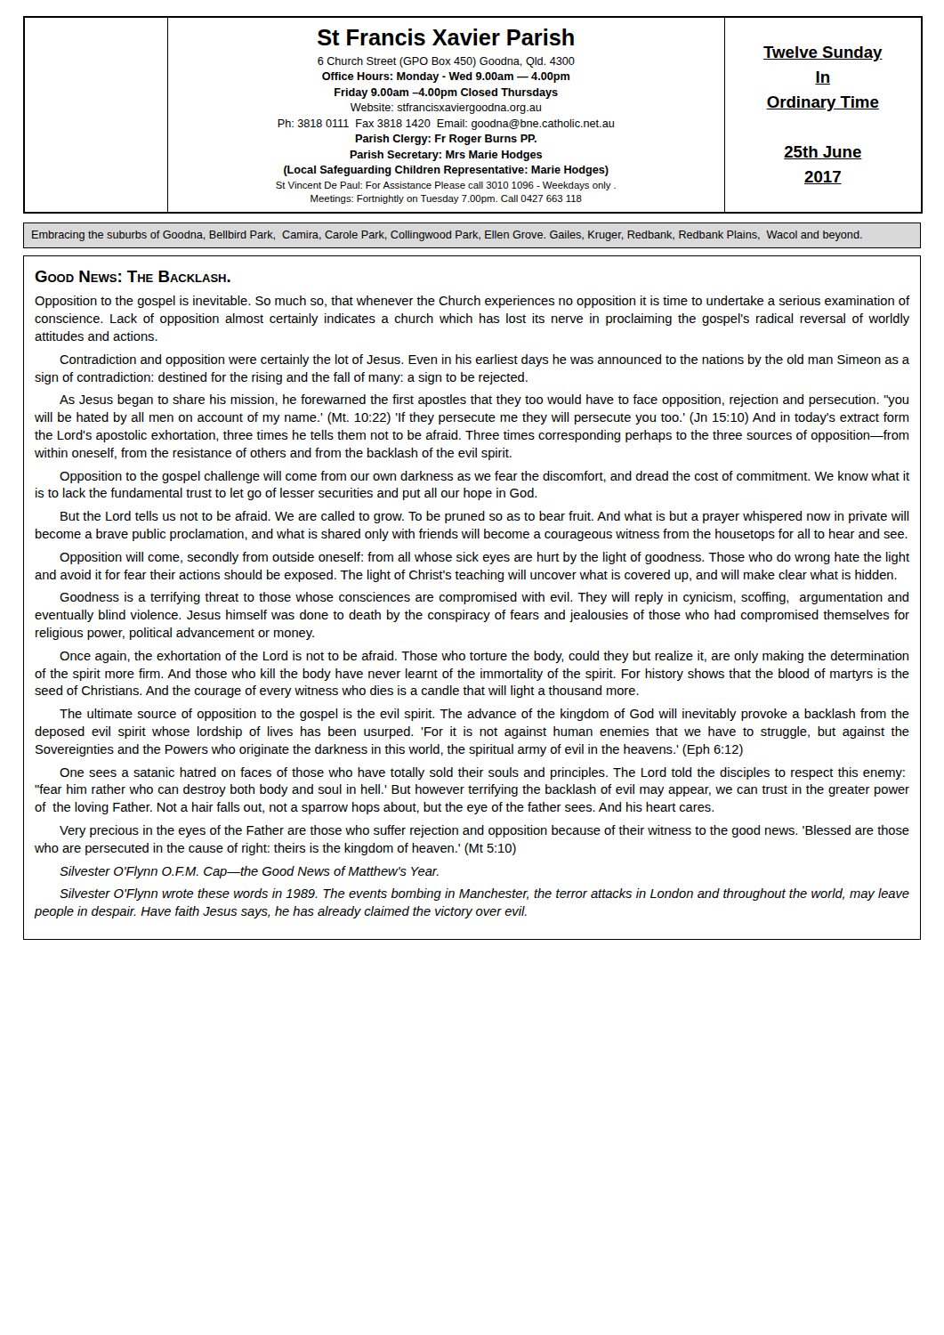St Francis Xavier Parish
6 Church Street (GPO Box 450) Goodna, Qld. 4300
Office Hours: Monday - Wed 9.00am — 4.00pm
Friday 9.00am –4.00pm Closed Thursdays
Website: stfrancisxaviergoodna.org.au
Ph: 3818 0111 Fax 3818 1420 Email: goodna@bne.catholic.net.au
Parish Clergy: Fr Roger Burns PP.
Parish Secretary: Mrs Marie Hodges
(Local Safeguarding Children Representative: Marie Hodges)
St Vincent De Paul: For Assistance Please call 3010 1096 - Weekdays only .
Meetings: Fortnightly on Tuesday 7.00pm. Call 0427 663 118
Twelve Sunday
In
Ordinary Time
25th June
2017
Embracing the suburbs of Goodna, Bellbird Park, Camira, Carole Park, Collingwood Park, Ellen Grove. Gailes, Kruger, Redbank, Redbank Plains, Wacol and beyond.
Good News: The Backlash.
Opposition to the gospel is inevitable. So much so, that whenever the Church experiences no opposition it is time to undertake a serious examination of conscience. Lack of opposition almost certainly indicates a church which has lost its nerve in proclaiming the gospel's radical reversal of worldly attitudes and actions.
Contradiction and opposition were certainly the lot of Jesus. Even in his earliest days he was announced to the nations by the old man Simeon as a sign of contradiction: destined for the rising and the fall of many: a sign to be rejected.
As Jesus began to share his mission, he forewarned the first apostles that they too would have to face opposition, rejection and persecution. "you will be hated by all men on account of my name.' (Mt. 10:22) 'If they persecute me they will persecute you too.' (Jn 15:10) And in today's extract form the Lord's apostolic exhortation, three times he tells them not to be afraid. Three times corresponding perhaps to the three sources of opposition—from within oneself, from the resistance of others and from the backlash of the evil spirit.
Opposition to the gospel challenge will come from our own darkness as we fear the discomfort, and dread the cost of commitment. We know what it is to lack the fundamental trust to let go of lesser securities and put all our hope in God.
But the Lord tells us not to be afraid. We are called to grow. To be pruned so as to bear fruit. And what is but a prayer whispered now in private will become a brave public proclamation, and what is shared only with friends will become a courageous witness from the housetops for all to hear and see.
Opposition will come, secondly from outside oneself: from all whose sick eyes are hurt by the light of goodness. Those who do wrong hate the light and avoid it for fear their actions should be exposed. The light of Christ's teaching will uncover what is covered up, and will make clear what is hidden.
Goodness is a terrifying threat to those whose consciences are compromised with evil. They will reply in cynicism, scoffing, argumentation and eventually blind violence. Jesus himself was done to death by the conspiracy of fears and jealousies of those who had compromised themselves for religious power, political advancement or money.
Once again, the exhortation of the Lord is not to be afraid. Those who torture the body, could they but realize it, are only making the determination of the spirit more firm. And those who kill the body have never learnt of the immortality of the spirit. For history shows that the blood of martyrs is the seed of Christians. And the courage of every witness who dies is a candle that will light a thousand more.
The ultimate source of opposition to the gospel is the evil spirit. The advance of the kingdom of God will inevitably provoke a backlash from the deposed evil spirit whose lordship of lives has been usurped. 'For it is not against human enemies that we have to struggle, but against the Sovereignties and the Powers who originate the darkness in this world, the spiritual army of evil in the heavens.' (Eph 6:12)
One sees a satanic hatred on faces of those who have totally sold their souls and principles. The Lord told the disciples to respect this enemy: "fear him rather who can destroy both body and soul in hell.' But however terrifying the backlash of evil may appear, we can trust in the greater power of the loving Father. Not a hair falls out, not a sparrow hops about, but the eye of the father sees. And his heart cares.
Very precious in the eyes of the Father are those who suffer rejection and opposition because of their witness to the good news. 'Blessed are those who are persecuted in the cause of right: theirs is the kingdom of heaven.' (Mt 5:10)
Silvester O'Flynn O.F.M. Cap—the Good News of Matthew's Year.
Silvester O'Flynn wrote these words in 1989. The events bombing in Manchester, the terror attacks in London and throughout the world, may leave people in despair. Have faith Jesus says, he has already claimed the victory over evil.